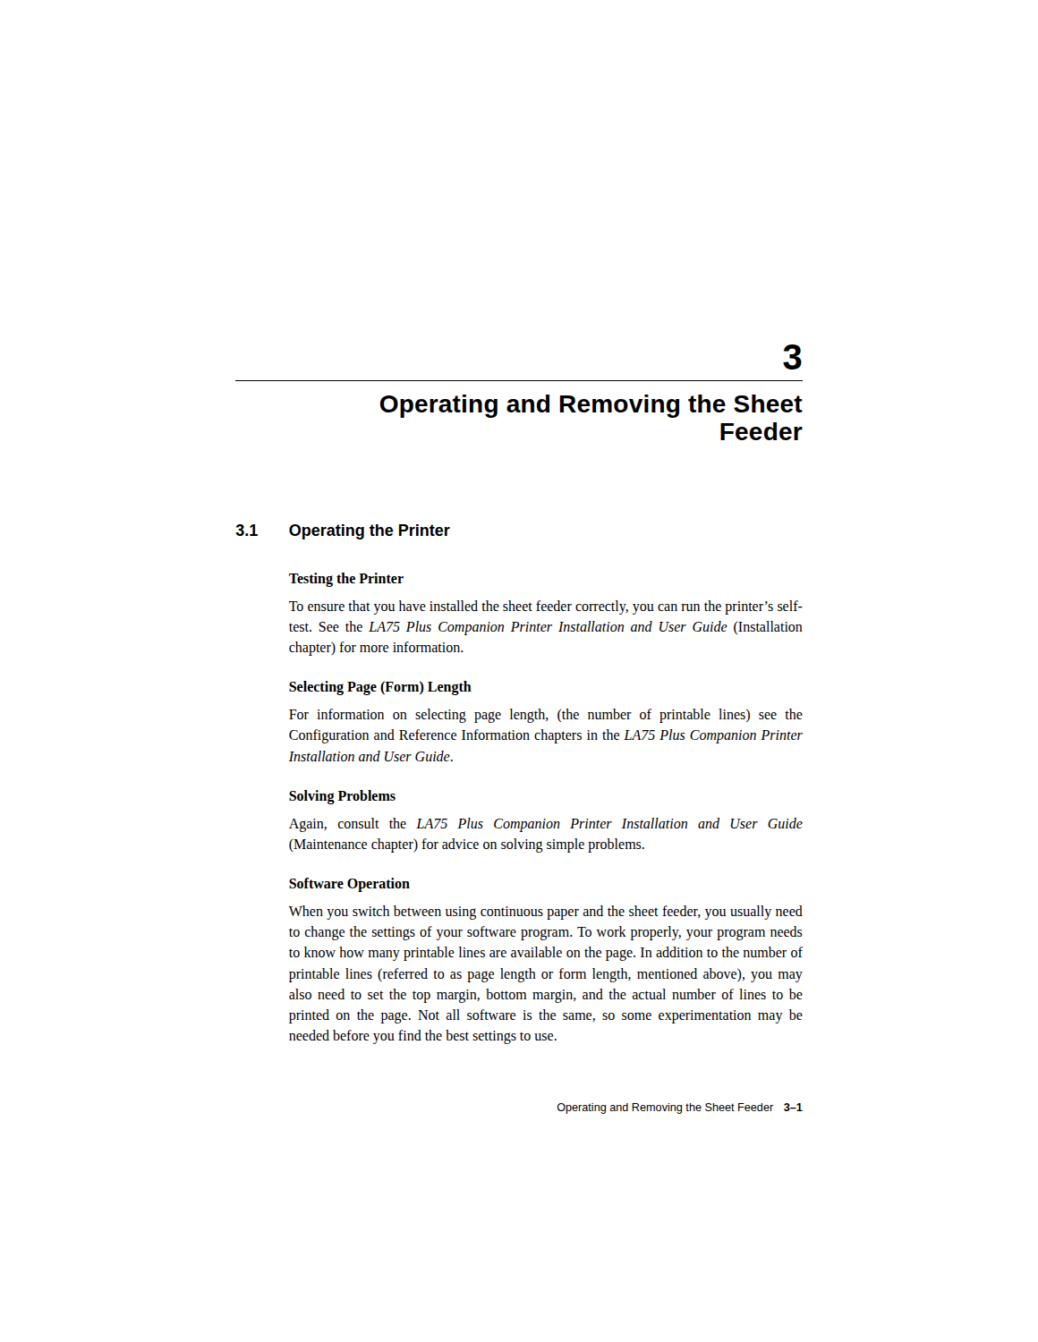3
Operating and Removing the Sheet
Feeder
3.1 Operating the Printer
Testing the Printer
To ensure that you have installed the sheet feeder correctly, you can run the printer’s self-test. See the LA75 Plus Companion Printer Installation and User Guide (Installation chapter) for more information.
Selecting Page (Form) Length
For information on selecting page length, (the number of printable lines) see the Configuration and Reference Information chapters in the LA75 Plus Companion Printer Installation and User Guide.
Solving Problems
Again, consult the LA75 Plus Companion Printer Installation and User Guide (Maintenance chapter) for advice on solving simple problems.
Software Operation
When you switch between using continuous paper and the sheet feeder, you usually need to change the settings of your software program. To work properly, your program needs to know how many printable lines are available on the page. In addition to the number of printable lines (referred to as page length or form length, mentioned above), you may also need to set the top margin, bottom margin, and the actual number of lines to be printed on the page. Not all software is the same, so some experimentation may be needed before you find the best settings to use.
Operating and Removing the Sheet Feeder3–1